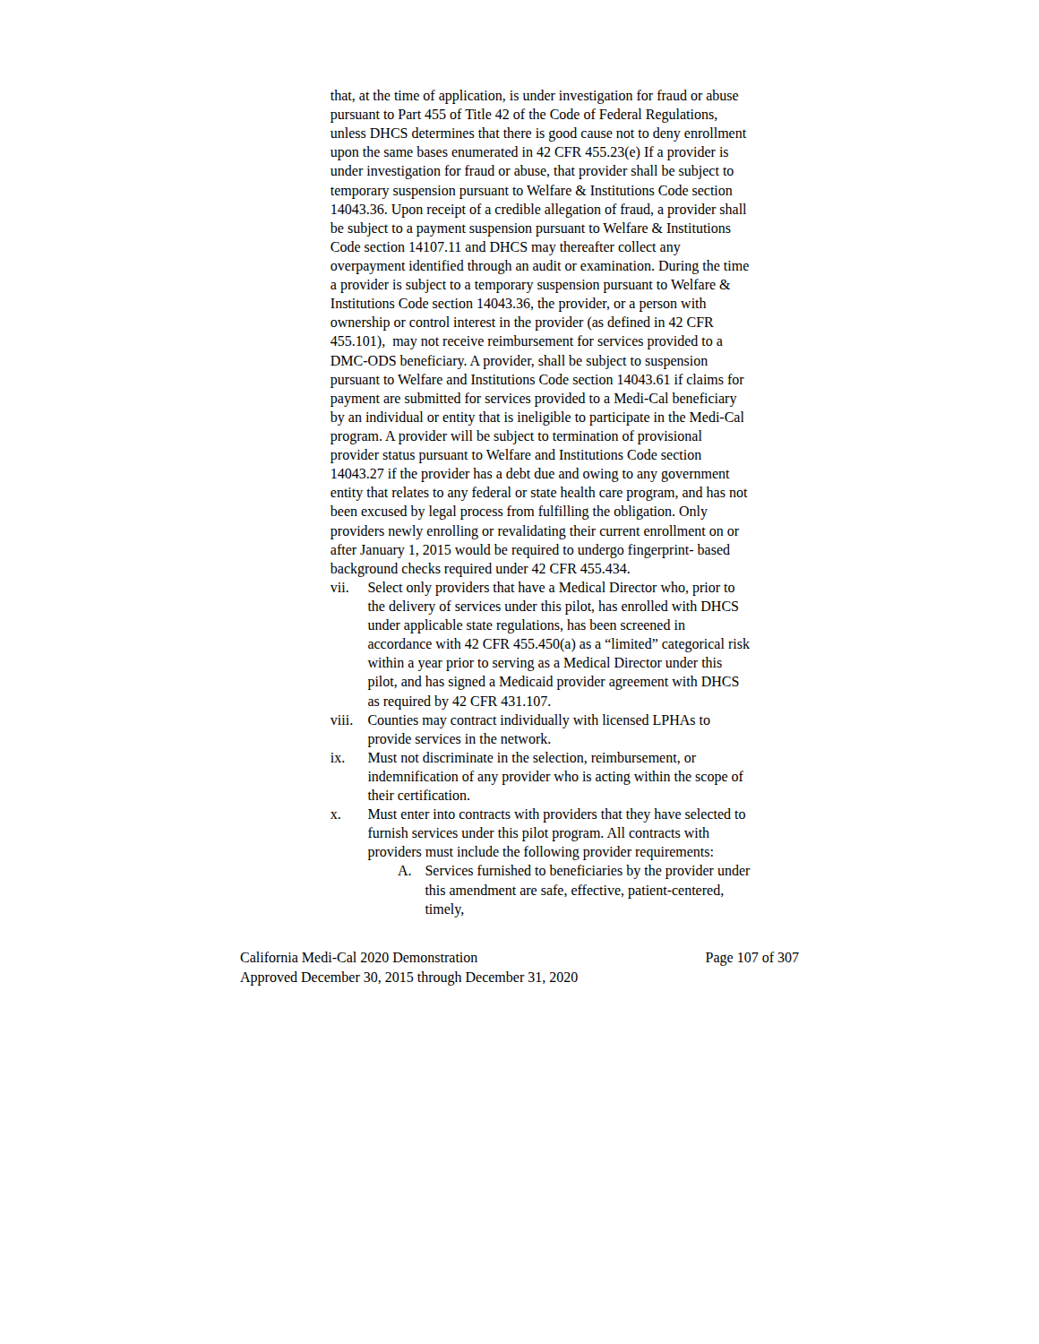that, at the time of application, is under investigation for fraud or abuse pursuant to Part 455 of Title 42 of the Code of Federal Regulations, unless DHCS determines that there is good cause not to deny enrollment upon the same bases enumerated in 42 CFR 455.23(e) If a provider is under investigation for fraud or abuse, that provider shall be subject to temporary suspension pursuant to Welfare & Institutions Code section 14043.36. Upon receipt of a credible allegation of fraud, a provider shall be subject to a payment suspension pursuant to Welfare & Institutions Code section 14107.11 and DHCS may thereafter collect any overpayment identified through an audit or examination. During the time a provider is subject to a temporary suspension pursuant to Welfare & Institutions Code section 14043.36, the provider, or a person with ownership or control interest in the provider (as defined in 42 CFR 455.101), may not receive reimbursement for services provided to a DMC-ODS beneficiary. A provider, shall be subject to suspension pursuant to Welfare and Institutions Code section 14043.61 if claims for payment are submitted for services provided to a Medi-Cal beneficiary by an individual or entity that is ineligible to participate in the Medi-Cal program. A provider will be subject to termination of provisional provider status pursuant to Welfare and Institutions Code section 14043.27 if the provider has a debt due and owing to any government entity that relates to any federal or state health care program, and has not been excused by legal process from fulfilling the obligation. Only providers newly enrolling or revalidating their current enrollment on or after January 1, 2015 would be required to undergo fingerprint- based background checks required under 42 CFR 455.434.
vii. Select only providers that have a Medical Director who, prior to the delivery of services under this pilot, has enrolled with DHCS under applicable state regulations, has been screened in accordance with 42 CFR 455.450(a) as a “limited” categorical risk within a year prior to serving as a Medical Director under this pilot, and has signed a Medicaid provider agreement with DHCS as required by 42 CFR 431.107.
viii. Counties may contract individually with licensed LPHAs to provide services in the network.
ix. Must not discriminate in the selection, reimbursement, or indemnification of any provider who is acting within the scope of their certification.
x. Must enter into contracts with providers that they have selected to furnish services under this pilot program. All contracts with providers must include the following provider requirements:
A. Services furnished to beneficiaries by the provider under this amendment are safe, effective, patient-centered, timely,
California Medi-Cal 2020 Demonstration
Approved December 30, 2015 through December 31, 2020
Page 107 of 307